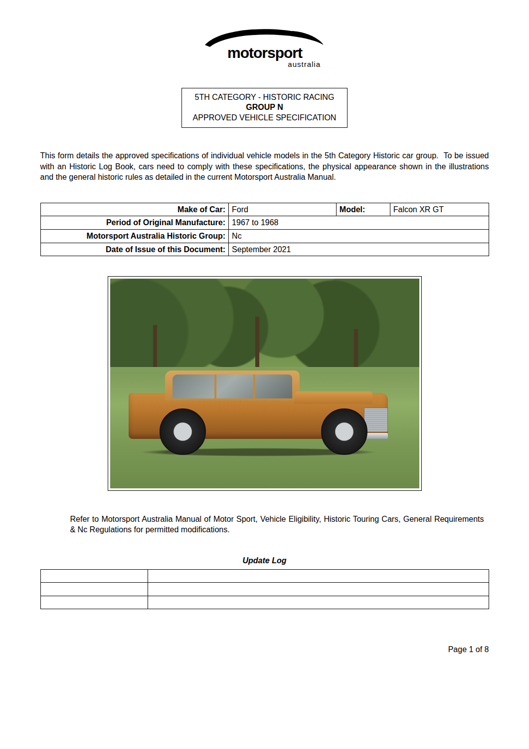motorsport australia
5TH CATEGORY - HISTORIC RACING
GROUP N
APPROVED VEHICLE SPECIFICATION
This form details the approved specifications of individual vehicle models in the 5th Category Historic car group. To be issued with an Historic Log Book, cars need to comply with these specifications, the physical appearance shown in the illustrations and the general historic rules as detailed in the current Motorsport Australia Manual.
| Make of Car: | Ford | Model: | Falcon XR GT |
| Period of Original Manufacture: | 1967 to 1968 |
| Motorsport Australia Historic Group: | Nc |
| Date of Issue of this Document: | September 2021 |
FALCON
Refer to Motorsport Australia Manual of Motor Sport, Vehicle Eligibility, Historic Touring Cars, General Requirements & Nc Regulations for permitted modifications.
Update Log
Page 1 of 8